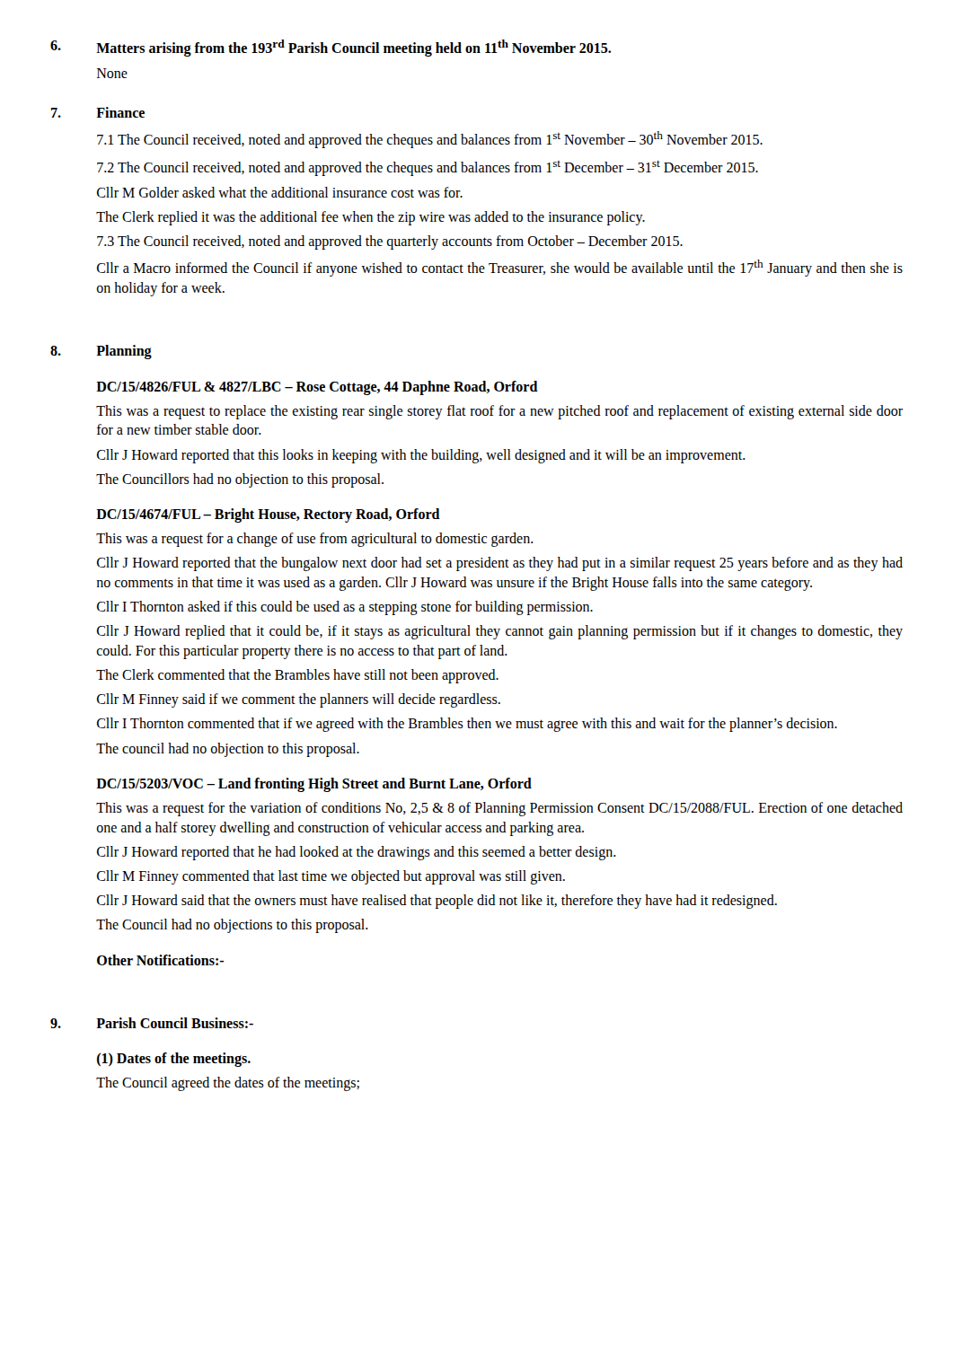6.
Matters arising from the 193rd Parish Council meeting held on 11th November 2015.
None
7.
Finance
7.1 The Council received, noted and approved the cheques and balances from 1st November – 30th November 2015.
7.2 The Council received, noted and approved the cheques and balances from 1st December – 31st December 2015.
Cllr M Golder asked what the additional insurance cost was for.
The Clerk replied it was the additional fee when the zip wire was added to the insurance policy.
7.3 The Council received, noted and approved the quarterly accounts from October – December 2015.
Cllr a Macro informed the Council if anyone wished to contact the Treasurer, she would be available until the 17th January and then she is on holiday for a week.
8.
Planning
DC/15/4826/FUL & 4827/LBC – Rose Cottage, 44 Daphne Road, Orford
This was a request to replace the existing rear single storey flat roof for a new pitched roof and replacement of existing external side door for a new timber stable door.
Cllr J Howard reported that this looks in keeping with the building, well designed and it will be an improvement.
The Councillors had no objection to this proposal.
DC/15/4674/FUL – Bright House, Rectory Road, Orford
This was a request for a change of use from agricultural to domestic garden.
Cllr J Howard reported that the bungalow next door had set a president as they had put in a similar request 25 years before and as they had no comments in that time it was used as a garden. Cllr J Howard was unsure if the Bright House falls into the same category.
Cllr I Thornton asked if this could be used as a stepping stone for building permission.
Cllr J Howard replied that it could be, if it stays as agricultural they cannot gain planning permission but if it changes to domestic, they could. For this particular property there is no access to that part of land.
The Clerk commented that the Brambles have still not been approved.
Cllr M Finney said if we comment the planners will decide regardless.
Cllr I Thornton commented that if we agreed with the Brambles then we must agree with this and wait for the planner’s decision.
The council had no objection to this proposal.
DC/15/5203/VOC – Land fronting High Street and Burnt Lane, Orford
This was a request for the variation of conditions No, 2,5 & 8 of Planning Permission Consent DC/15/2088/FUL. Erection of one detached one and a half storey dwelling and construction of vehicular access and parking area.
Cllr J Howard reported that he had looked at the drawings and this seemed a better design.
Cllr M Finney commented that last time we objected but approval was still given.
Cllr J Howard said that the owners must have realised that people did not like it, therefore they have had it redesigned.
The Council had no objections to this proposal.
Other Notifications:-
9.
Parish Council Business:-
(1) Dates of the meetings.
The Council agreed the dates of the meetings;